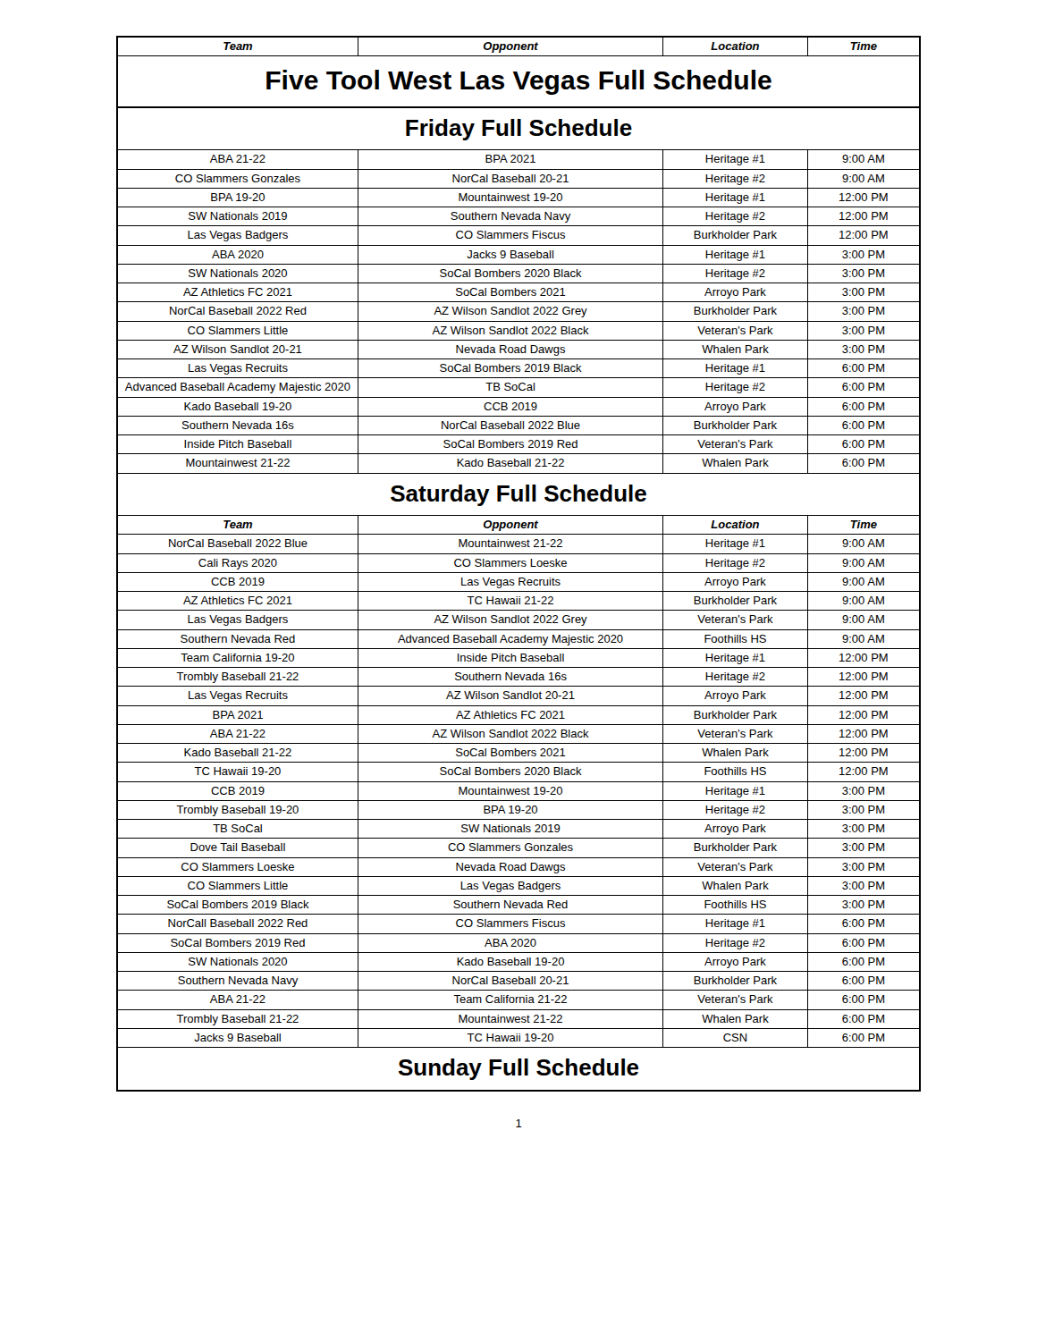| Five Tool West Las Vegas Full Schedule |
| Friday Full Schedule |
| Team | Opponent | Location | Time |
| ABA 21-22 | BPA 2021 | Heritage #1 | 9:00 AM |
| CO Slammers Gonzales | NorCal Baseball 20-21 | Heritage #2 | 9:00 AM |
| BPA 19-20 | Mountainwest 19-20 | Heritage #1 | 12:00 PM |
| SW Nationals 2019 | Southern Nevada Navy | Heritage #2 | 12:00 PM |
| Las Vegas Badgers | CO Slammers Fiscus | Burkholder Park | 12:00 PM |
| ABA 2020 | Jacks 9 Baseball | Heritage #1 | 3:00 PM |
| SW Nationals 2020 | SoCal Bombers 2020 Black | Heritage #2 | 3:00 PM |
| AZ Athletics FC 2021 | SoCal Bombers 2021 | Arroyo Park | 3:00 PM |
| NorCal Baseball 2022 Red | AZ Wilson Sandlot 2022 Grey | Burkholder Park | 3:00 PM |
| CO Slammers Little | AZ Wilson Sandlot 2022 Black | Veteran's Park | 3:00 PM |
| AZ Wilson Sandlot 20-21 | Nevada Road Dawgs | Whalen Park | 3:00 PM |
| Las Vegas Recruits | SoCal Bombers 2019 Black | Heritage #1 | 6:00 PM |
| Advanced Baseball Academy Majestic 2020 | TB SoCal | Heritage #2 | 6:00 PM |
| Kado Baseball 19-20 | CCB 2019 | Arroyo Park | 6:00 PM |
| Southern Nevada 16s | NorCal Baseball 2022 Blue | Burkholder Park | 6:00 PM |
| Inside Pitch Baseball | SoCal Bombers 2019 Red | Veteran's Park | 6:00 PM |
| Mountainwest 21-22 | Kado Baseball 21-22 | Whalen Park | 6:00 PM |
| Saturday Full Schedule |
| Team | Opponent | Location | Time |
| NorCal Baseball 2022 Blue | Mountainwest 21-22 | Heritage #1 | 9:00 AM |
| Cali Rays 2020 | CO Slammers Loeske | Heritage #2 | 9:00 AM |
| CCB 2019 | Las Vegas Recruits | Arroyo Park | 9:00 AM |
| AZ Athletics FC 2021 | TC Hawaii 21-22 | Burkholder Park | 9:00 AM |
| Las Vegas Badgers | AZ Wilson Sandlot 2022 Grey | Veteran's Park | 9:00 AM |
| Southern Nevada Red | Advanced Baseball Academy Majestic 2020 | Foothills HS | 9:00 AM |
| Team California 19-20 | Inside Pitch Baseball | Heritage #1 | 12:00 PM |
| Trombly Baseball 21-22 | Southern Nevada 16s | Heritage #2 | 12:00 PM |
| Las Vegas Recruits | AZ Wilson Sandlot 20-21 | Arroyo Park | 12:00 PM |
| BPA 2021 | AZ Athletics FC 2021 | Burkholder Park | 12:00 PM |
| ABA 21-22 | AZ Wilson Sandlot 2022 Black | Veteran's Park | 12:00 PM |
| Kado Baseball 21-22 | SoCal Bombers 2021 | Whalen Park | 12:00 PM |
| TC Hawaii 19-20 | SoCal Bombers 2020 Black | Foothills HS | 12:00 PM |
| CCB 2019 | Mountainwest 19-20 | Heritage #1 | 3:00 PM |
| Trombly Baseball 19-20 | BPA 19-20 | Heritage #2 | 3:00 PM |
| TB SoCal | SW Nationals 2019 | Arroyo Park | 3:00 PM |
| Dove Tail Baseball | CO Slammers Gonzales | Burkholder Park | 3:00 PM |
| CO Slammers Loeske | Nevada Road Dawgs | Veteran's Park | 3:00 PM |
| CO Slammers Little | Las Vegas Badgers | Whalen Park | 3:00 PM |
| SoCal Bombers 2019 Black | Southern Nevada Red | Foothills HS | 3:00 PM |
| NorCall Baseball 2022 Red | CO Slammers Fiscus | Heritage #1 | 6:00 PM |
| SoCal Bombers 2019 Red | ABA 2020 | Heritage #2 | 6:00 PM |
| SW Nationals 2020 | Kado Baseball 19-20 | Arroyo Park | 6:00 PM |
| Southern Nevada Navy | NorCal Baseball 20-21 | Burkholder Park | 6:00 PM |
| ABA 21-22 | Team California 21-22 | Veteran's Park | 6:00 PM |
| Trombly Baseball 21-22 | Mountainwest 21-22 | Whalen Park | 6:00 PM |
| Jacks 9 Baseball | TC Hawaii 19-20 | CSN | 6:00 PM |
| Sunday Full Schedule |
1